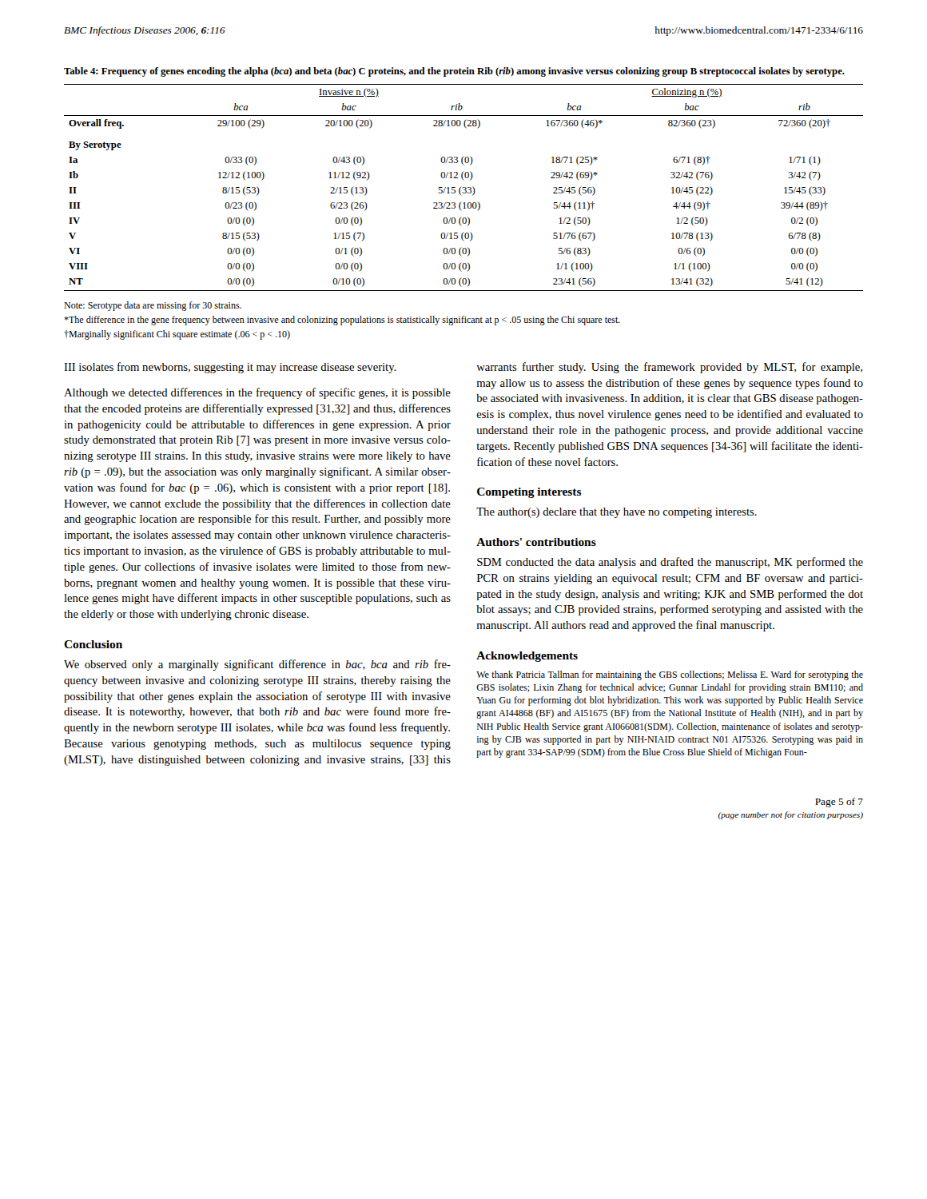BMC Infectious Diseases 2006, 6:116
http://www.biomedcentral.com/1471-2334/6/116
Table 4: Frequency of genes encoding the alpha (bca) and beta (bac) C proteins, and the protein Rib (rib) among invasive versus colonizing group B streptococcal isolates by serotype.
| | Invasive n (%) | Colonizing n (%) |
| --- | --- | --- |
| | bca | bac | rib | bca | bac | rib |
| Overall freq. | 29/100 (29) | 20/100 (20) | 28/100 (28) | 167/360 (46)* | 82/360 (23) | 72/360 (20)† |
| By Serotype | |
| Ia | 0/33 (0) | 0/43 (0) | 0/33 (0) | 18/71 (25)* | 6/71 (8)† | 1/71 (1) |
| Ib | 12/12 (100) | 11/12 (92) | 0/12 (0) | 29/42 (69)* | 32/42 (76) | 3/42 (7) |
| II | 8/15 (53) | 2/15 (13) | 5/15 (33) | 25/45 (56) | 10/45 (22) | 15/45 (33) |
| III | 0/23 (0) | 6/23 (26) | 23/23 (100) | 5/44 (11)† | 4/44 (9)† | 39/44 (89)† |
| IV | 0/0 (0) | 0/0 (0) | 0/0 (0) | 1/2 (50) | 1/2 (50) | 0/2 (0) |
| V | 8/15 (53) | 1/15 (7) | 0/15 (0) | 51/76 (67) | 10/78 (13) | 6/78 (8) |
| VI | 0/0 (0) | 0/1 (0) | 0/0 (0) | 5/6 (83) | 0/6 (0) | 0/0 (0) |
| VIII | 0/0 (0) | 0/0 (0) | 0/0 (0) | 1/1 (100) | 1/1 (100) | 0/0 (0) |
| NT | 0/0 (0) | 0/10 (0) | 0/0 (0) | 23/41 (56) | 13/41 (32) | 5/41 (12) |
Note: Serotype data are missing for 30 strains.
*The difference in the gene frequency between invasive and colonizing populations is statistically significant at p < .05 using the Chi square test.
†Marginally significant Chi square estimate (.06 < p < .10)
III isolates from newborns, suggesting it may increase disease severity.
Although we detected differences in the frequency of specific genes, it is possible that the encoded proteins are differentially expressed [31,32] and thus, differences in pathogenicity could be attributable to differences in gene expression. A prior study demonstrated that protein Rib [7] was present in more invasive versus colonizing serotype III strains. In this study, invasive strains were more likely to have rib (p = .09), but the association was only marginally significant. A similar observation was found for bac (p = .06), which is consistent with a prior report [18]. However, we cannot exclude the possibility that the differences in collection date and geographic location are responsible for this result. Further, and possibly more important, the isolates assessed may contain other unknown virulence characteristics important to invasion, as the virulence of GBS is probably attributable to multiple genes. Our collections of invasive isolates were limited to those from newborns, pregnant women and healthy young women. It is possible that these virulence genes might have different impacts in other susceptible populations, such as the elderly or those with underlying chronic disease.
Conclusion
We observed only a marginally significant difference in bac, bca and rib frequency between invasive and colonizing serotype III strains, thereby raising the possibility that other genes explain the association of serotype III with invasive disease. It is noteworthy, however, that both rib and bac were found more frequently in the newborn serotype III isolates, while bca was found less frequently. Because various genotyping methods, such as multilocus sequence typing (MLST), have distinguished between colonizing and invasive strains, [33] this warrants further study. Using the framework provided by MLST, for example, may allow us to assess the distribution of these genes by sequence types found to be associated with invasiveness. In addition, it is clear that GBS disease pathogenesis is complex, thus novel virulence genes need to be identified and evaluated to understand their role in the pathogenic process, and provide additional vaccine targets. Recently published GBS DNA sequences [34-36] will facilitate the identification of these novel factors.
Competing interests
The author(s) declare that they have no competing interests.
Authors' contributions
SDM conducted the data analysis and drafted the manuscript, MK performed the PCR on strains yielding an equivocal result; CFM and BF oversaw and participated in the study design, analysis and writing; KJK and SMB performed the dot blot assays; and CJB provided strains, performed serotyping and assisted with the manuscript. All authors read and approved the final manuscript.
Acknowledgements
We thank Patricia Tallman for maintaining the GBS collections; Melissa E. Ward for serotyping the GBS isolates; Lixin Zhang for technical advice; Gunnar Lindahl for providing strain BM110; and Yuan Gu for performing dot blot hybridization. This work was supported by Public Health Service grant AI44868 (BF) and AI51675 (BF) from the National Institute of Health (NIH), and in part by NIH Public Health Service grant AI066081(SDM). Collection, maintenance of isolates and serotyping by CJB was supported in part by NIH-NIAID contract N01 AI75326. Serotyping was paid in part by grant 334-SAP/99 (SDM) from the Blue Cross Blue Shield of Michigan Foun-
Page 5 of 7
(page number not for citation purposes)